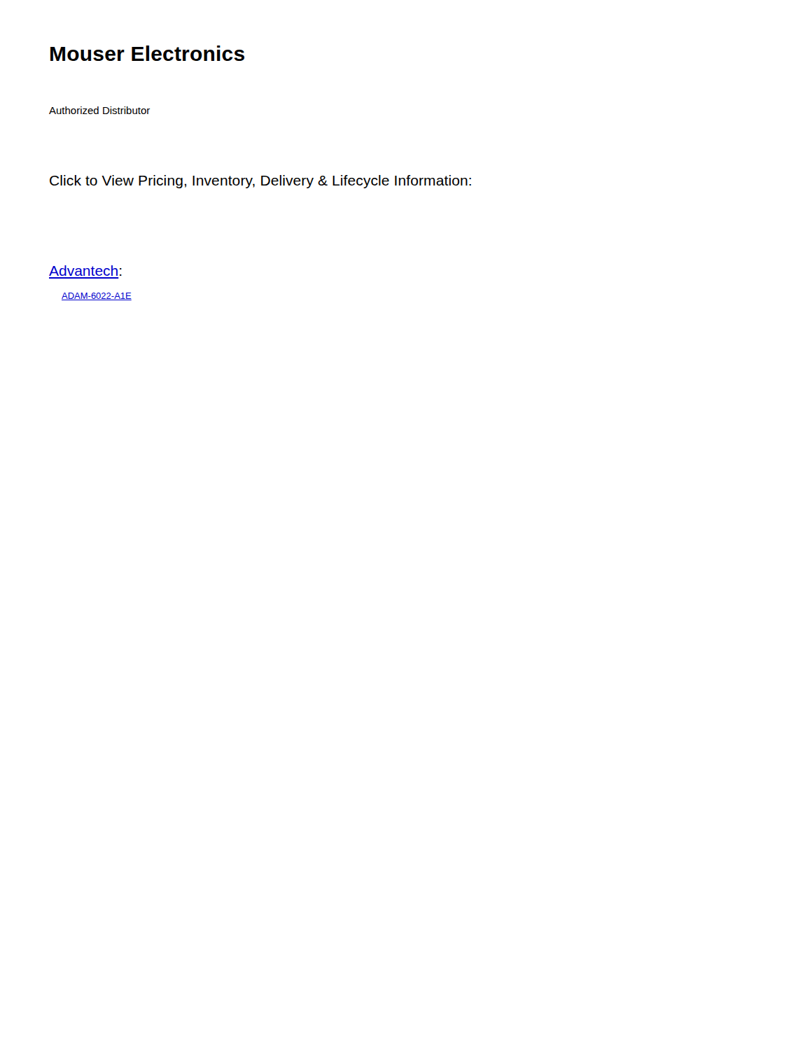Mouser Electronics
Authorized Distributor
Click to View Pricing, Inventory, Delivery & Lifecycle Information:
Advantech:
ADAM-6022-A1E